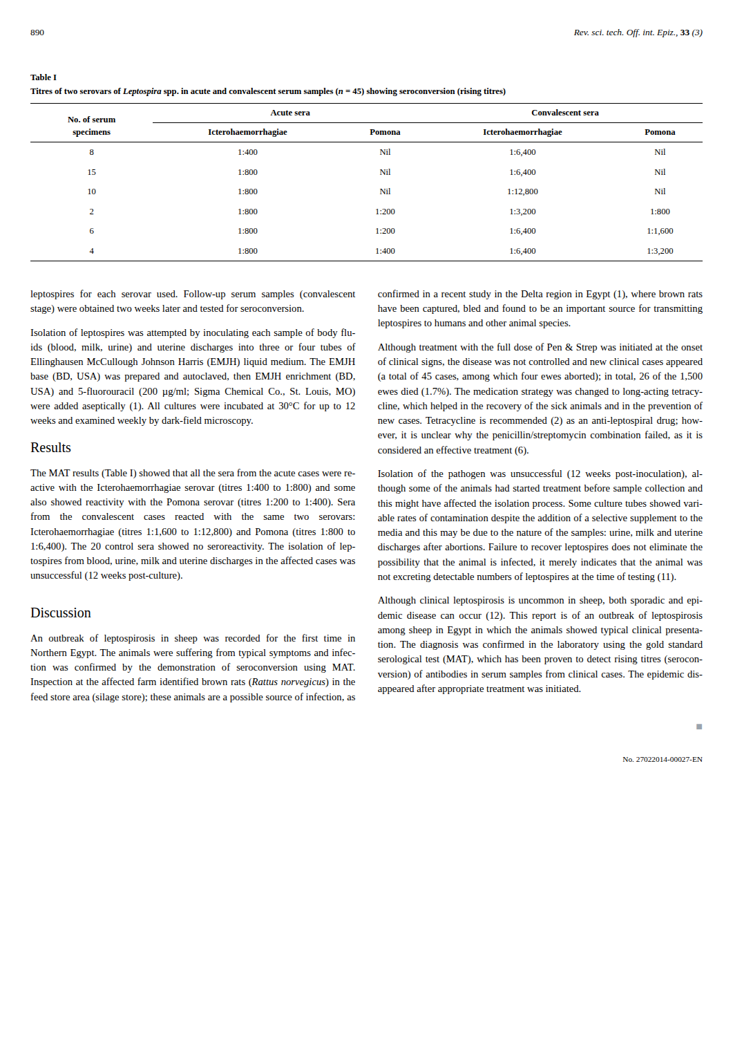890 Rev. sci. tech. Off. int. Epiz., 33 (3)
Table I Titres of two serovars of Leptospira spp. in acute and convalescent serum samples (n = 45) showing seroconversion (rising titres)
| No. of serum specimens | Acute sera | Convalescent sera |
| --- | --- | --- |
| Icterohaemorrhagiae | Pomona | Icterohaemorrhagiae | Pomona |
| 8 | 1:400 | Nil | 1:6,400 | Nil |
| 15 | 1:800 | Nil | 1:6,400 | Nil |
| 10 | 1:800 | Nil | 1:12,800 | Nil |
| 2 | 1:800 | 1:200 | 1:3,200 | 1:800 |
| 6 | 1:800 | 1:200 | 1:6,400 | 1:1,600 |
| 4 | 1:800 | 1:400 | 1:6,400 | 1:3,200 |
leptospires for each serovar used. Follow-up serum samples (convalescent stage) were obtained two weeks later and tested for seroconversion.
Isolation of leptospires was attempted by inoculating each sample of body fluids (blood, milk, urine) and uterine discharges into three or four tubes of Ellinghausen McCullough Johnson Harris (EMJH) liquid medium. The EMJH base (BD, USA) was prepared and autoclaved, then EMJH enrichment (BD, USA) and 5-fluorouracil (200 µg/ml; Sigma Chemical Co., St. Louis, MO) were added aseptically (1). All cultures were incubated at 30°C for up to 12 weeks and examined weekly by dark-field microscopy.
Results
The MAT results (Table I) showed that all the sera from the acute cases were reactive with the Icterohaemorrhagiae serovar (titres 1:400 to 1:800) and some also showed reactivity with the Pomona serovar (titres 1:200 to 1:400). Sera from the convalescent cases reacted with the same two serovars: Icterohaemorrhagiae (titres 1:1,600 to 1:12,800) and Pomona (titres 1:800 to 1:6,400). The 20 control sera showed no seroreactivity. The isolation of leptospires from blood, urine, milk and uterine discharges in the affected cases was unsuccessful (12 weeks post-culture).
Discussion
An outbreak of leptospirosis in sheep was recorded for the first time in Northern Egypt. The animals were suffering from typical symptoms and infection was confirmed by the demonstration of seroconversion using MAT. Inspection at the affected farm identified brown rats (Rattus norvegicus) in the feed store area (silage store); these animals are a possible source of infection, as confirmed in a recent study in the Delta region in Egypt (1), where brown rats have been captured, bled and found to be an important source for transmitting leptospires to humans and other animal species.
Although treatment with the full dose of Pen & Strep was initiated at the onset of clinical signs, the disease was not controlled and new clinical cases appeared (a total of 45 cases, among which four ewes aborted); in total, 26 of the 1,500 ewes died (1.7%). The medication strategy was changed to long-acting tetracycline, which helped in the recovery of the sick animals and in the prevention of new cases. Tetracycline is recommended (2) as an anti-leptospiral drug; however, it is unclear why the penicillin/streptomycin combination failed, as it is considered an effective treatment (6).
Isolation of the pathogen was unsuccessful (12 weeks post-inoculation), although some of the animals had started treatment before sample collection and this might have affected the isolation process. Some culture tubes showed variable rates of contamination despite the addition of a selective supplement to the media and this may be due to the nature of the samples: urine, milk and uterine discharges after abortions. Failure to recover leptospires does not eliminate the possibility that the animal is infected, it merely indicates that the animal was not excreting detectable numbers of leptospires at the time of testing (11).
Although clinical leptospirosis is uncommon in sheep, both sporadic and epidemic disease can occur (12). This report is of an outbreak of leptospirosis among sheep in Egypt in which the animals showed typical clinical presentation. The diagnosis was confirmed in the laboratory using the gold standard serological test (MAT), which has been proven to detect rising titres (seroconversion) of antibodies in serum samples from clinical cases. The epidemic disappeared after appropriate treatment was initiated.
■
No. 27022014-00027-EN